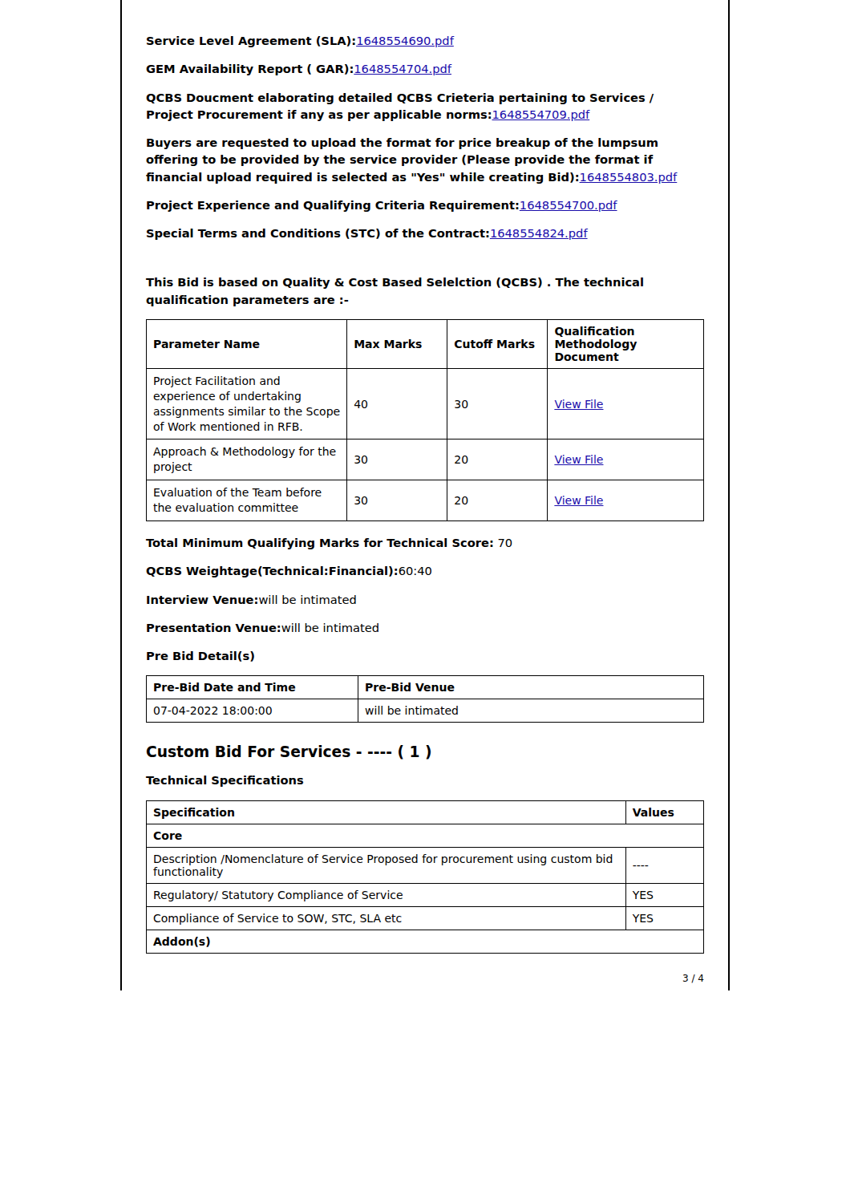Service Level Agreement (SLA): 1648554690.pdf
GEM Availability Report ( GAR): 1648554704.pdf
QCBS Doucment elaborating detailed QCBS Crieteria pertaining to Services / Project Procurement if any as per applicable norms: 1648554709.pdf
Buyers are requested to upload the format for price breakup of the lumpsum offering to be provided by the service provider (Please provide the format if financial upload required is selected as "Yes" while creating Bid): 1648554803.pdf
Project Experience and Qualifying Criteria Requirement: 1648554700.pdf
Special Terms and Conditions (STC) of the Contract: 1648554824.pdf
This Bid is based on Quality & Cost Based Selelction (QCBS) . The technical qualification parameters are :-
| Parameter Name | Max Marks | Cutoff Marks | Qualification Methodology Document |
| --- | --- | --- | --- |
| Project Facilitation and experience of undertaking assignments similar to the Scope of Work mentioned in RFB. | 40 | 30 | View File |
| Approach & Methodology for the project | 30 | 20 | View File |
| Evaluation of the Team before the evaluation committee | 30 | 20 | View File |
Total Minimum Qualifying Marks for Technical Score: 70
QCBS Weightage(Technical:Financial): 60:40
Interview Venue: will be intimated
Presentation Venue: will be intimated
Pre Bid Detail(s)
| Pre-Bid Date and Time | Pre-Bid Venue |
| --- | --- |
| 07-04-2022 18:00:00 | will be intimated |
Custom Bid For Services - ---- ( 1 )
Technical Specifications
| Specification | Values |
| --- | --- |
| Core |
| Description /Nomenclature of Service Proposed for procurement using custom bid functionality | ---- |
| Regulatory/ Statutory Compliance of Service | YES |
| Compliance of Service to SOW, STC, SLA etc | YES |
| Addon(s) |
3 / 4